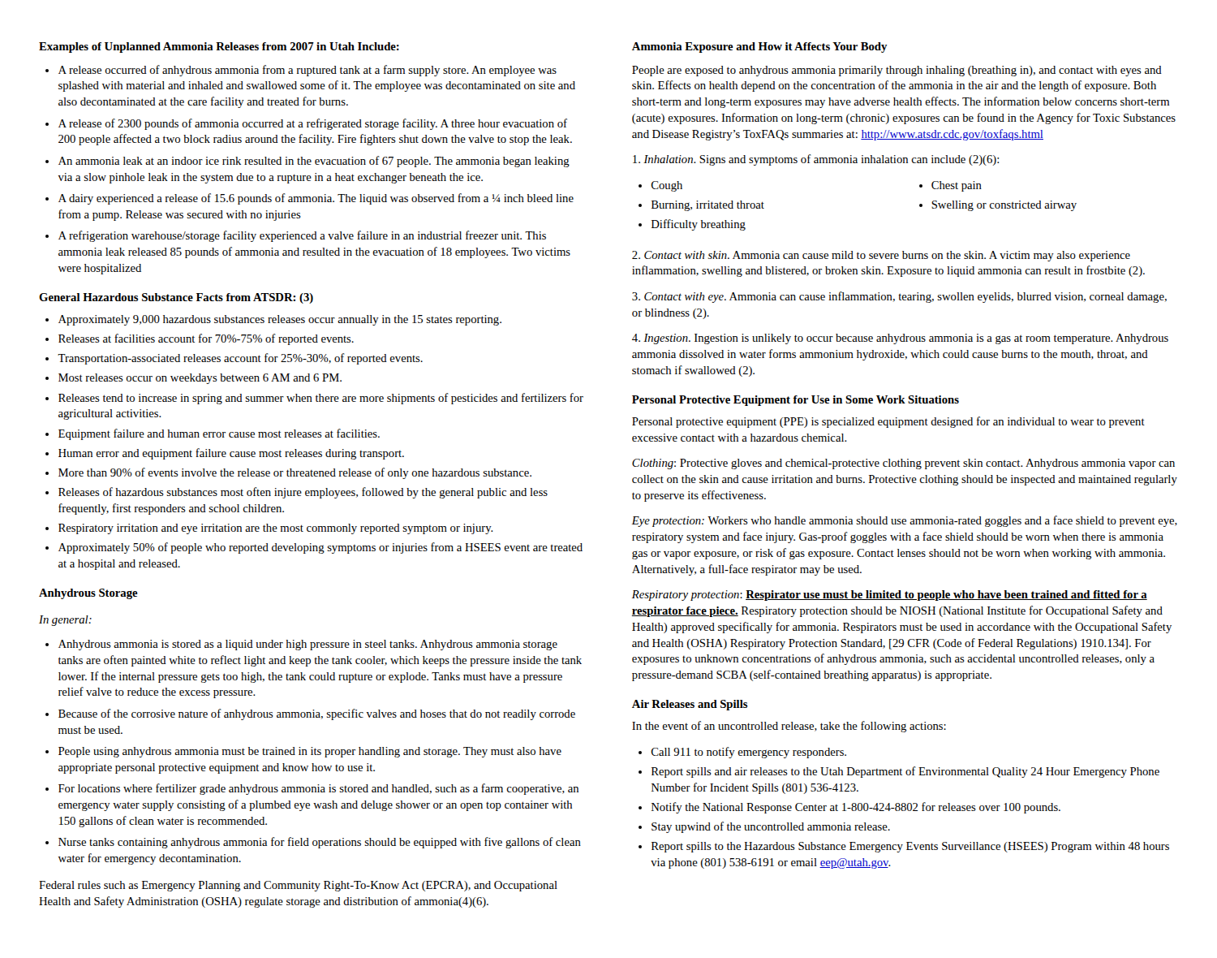Examples of Unplanned Ammonia Releases from 2007 in Utah Include:
A release occurred of anhydrous ammonia from a ruptured tank at a farm supply store. An employee was splashed with material and inhaled and swallowed some of it. The employee was decontaminated on site and also decontaminated at the care facility and treated for burns.
A release of 2300 pounds of ammonia occurred at a refrigerated storage facility. A three hour evacuation of 200 people affected a two block radius around the facility. Fire fighters shut down the valve to stop the leak.
An ammonia leak at an indoor ice rink resulted in the evacuation of 67 people. The ammonia began leaking via a slow pinhole leak in the system due to a rupture in a heat exchanger beneath the ice.
A dairy experienced a release of 15.6 pounds of ammonia. The liquid was observed from a ¼ inch bleed line from a pump. Release was secured with no injuries
A refrigeration warehouse/storage facility experienced a valve failure in an industrial freezer unit. This ammonia leak released 85 pounds of ammonia and resulted in the evacuation of 18 employees. Two victims were hospitalized
General Hazardous Substance Facts from ATSDR: (3)
Approximately 9,000 hazardous substances releases occur annually in the 15 states reporting.
Releases at facilities account for 70%-75% of reported events.
Transportation-associated releases account for 25%-30%, of reported events.
Most releases occur on weekdays between 6 AM and 6 PM.
Releases tend to increase in spring and summer when there are more shipments of pesticides and fertilizers for agricultural activities.
Equipment failure and human error cause most releases at facilities.
Human error and equipment failure cause most releases during transport.
More than 90% of events involve the release or threatened release of only one hazardous substance.
Releases of hazardous substances most often injure employees, followed by the general public and less frequently, first responders and school children.
Respiratory irritation and eye irritation are the most commonly reported symptom or injury.
Approximately 50% of people who reported developing symptoms or injuries from a HSEES event are treated at a hospital and released.
Anhydrous Storage
In general:
Anhydrous ammonia is stored as a liquid under high pressure in steel tanks. Anhydrous ammonia storage tanks are often painted white to reflect light and keep the tank cooler, which keeps the pressure inside the tank lower. If the internal pressure gets too high, the tank could rupture or explode. Tanks must have a pressure relief valve to reduce the excess pressure.
Because of the corrosive nature of anhydrous ammonia, specific valves and hoses that do not readily corrode must be used.
People using anhydrous ammonia must be trained in its proper handling and storage. They must also have appropriate personal protective equipment and know how to use it.
For locations where fertilizer grade anhydrous ammonia is stored and handled, such as a farm cooperative, an emergency water supply consisting of a plumbed eye wash and deluge shower or an open top container with 150 gallons of clean water is recommended.
Nurse tanks containing anhydrous ammonia for field operations should be equipped with five gallons of clean water for emergency decontamination.
Federal rules such as Emergency Planning and Community Right-To-Know Act (EPCRA), and Occupational Health and Safety Administration (OSHA) regulate storage and distribution of ammonia(4)(6).
Ammonia Exposure and How it Affects Your Body
People are exposed to anhydrous ammonia primarily through inhaling (breathing in), and contact with eyes and skin. Effects on health depend on the concentration of the ammonia in the air and the length of exposure. Both short-term and long-term exposures may have adverse health effects. The information below concerns short-term (acute) exposures. Information on long-term (chronic) exposures can be found in the Agency for Toxic Substances and Disease Registry’s ToxFAQs summaries at: http://www.atsdr.cdc.gov/toxfaqs.html
1. Inhalation. Signs and symptoms of ammonia inhalation can include (2)(6):
Cough
Burning, irritated throat
Difficulty breathing
Chest pain
Swelling or constricted airway
2. Contact with skin. Ammonia can cause mild to severe burns on the skin. A victim may also experience inflammation, swelling and blistered, or broken skin. Exposure to liquid ammonia can result in frostbite (2).
3. Contact with eye. Ammonia can cause inflammation, tearing, swollen eyelids, blurred vision, corneal damage, or blindness (2).
4. Ingestion. Ingestion is unlikely to occur because anhydrous ammonia is a gas at room temperature. Anhydrous ammonia dissolved in water forms ammonium hydroxide, which could cause burns to the mouth, throat, and stomach if swallowed (2).
Personal Protective Equipment for Use in Some Work Situations
Personal protective equipment (PPE) is specialized equipment designed for an individual to wear to prevent excessive contact with a hazardous chemical.
Clothing: Protective gloves and chemical-protective clothing prevent skin contact. Anhydrous ammonia vapor can collect on the skin and cause irritation and burns. Protective clothing should be inspected and maintained regularly to preserve its effectiveness.
Eye protection: Workers who handle ammonia should use ammonia-rated goggles and a face shield to prevent eye, respiratory system and face injury. Gas-proof goggles with a face shield should be worn when there is ammonia gas or vapor exposure, or risk of gas exposure. Contact lenses should not be worn when working with ammonia. Alternatively, a full-face respirator may be used.
Respiratory protection: Respirator use must be limited to people who have been trained and fitted for a respirator face piece. Respiratory protection should be NIOSH (National Institute for Occupational Safety and Health) approved specifically for ammonia. Respirators must be used in accordance with the Occupational Safety and Health (OSHA) Respiratory Protection Standard, [29 CFR (Code of Federal Regulations) 1910.134]. For exposures to unknown concentrations of anhydrous ammonia, such as accidental uncontrolled releases, only a pressure-demand SCBA (self-contained breathing apparatus) is appropriate.
Air Releases and Spills
In the event of an uncontrolled release, take the following actions:
Call 911 to notify emergency responders.
Report spills and air releases to the Utah Department of Environmental Quality 24 Hour Emergency Phone Number for Incident Spills (801) 536-4123.
Notify the National Response Center at 1-800-424-8802 for releases over 100 pounds.
Stay upwind of the uncontrolled ammonia release.
Report spills to the Hazardous Substance Emergency Events Surveillance (HSEES) Program within 48 hours via phone (801) 538-6191 or email eep@utah.gov.